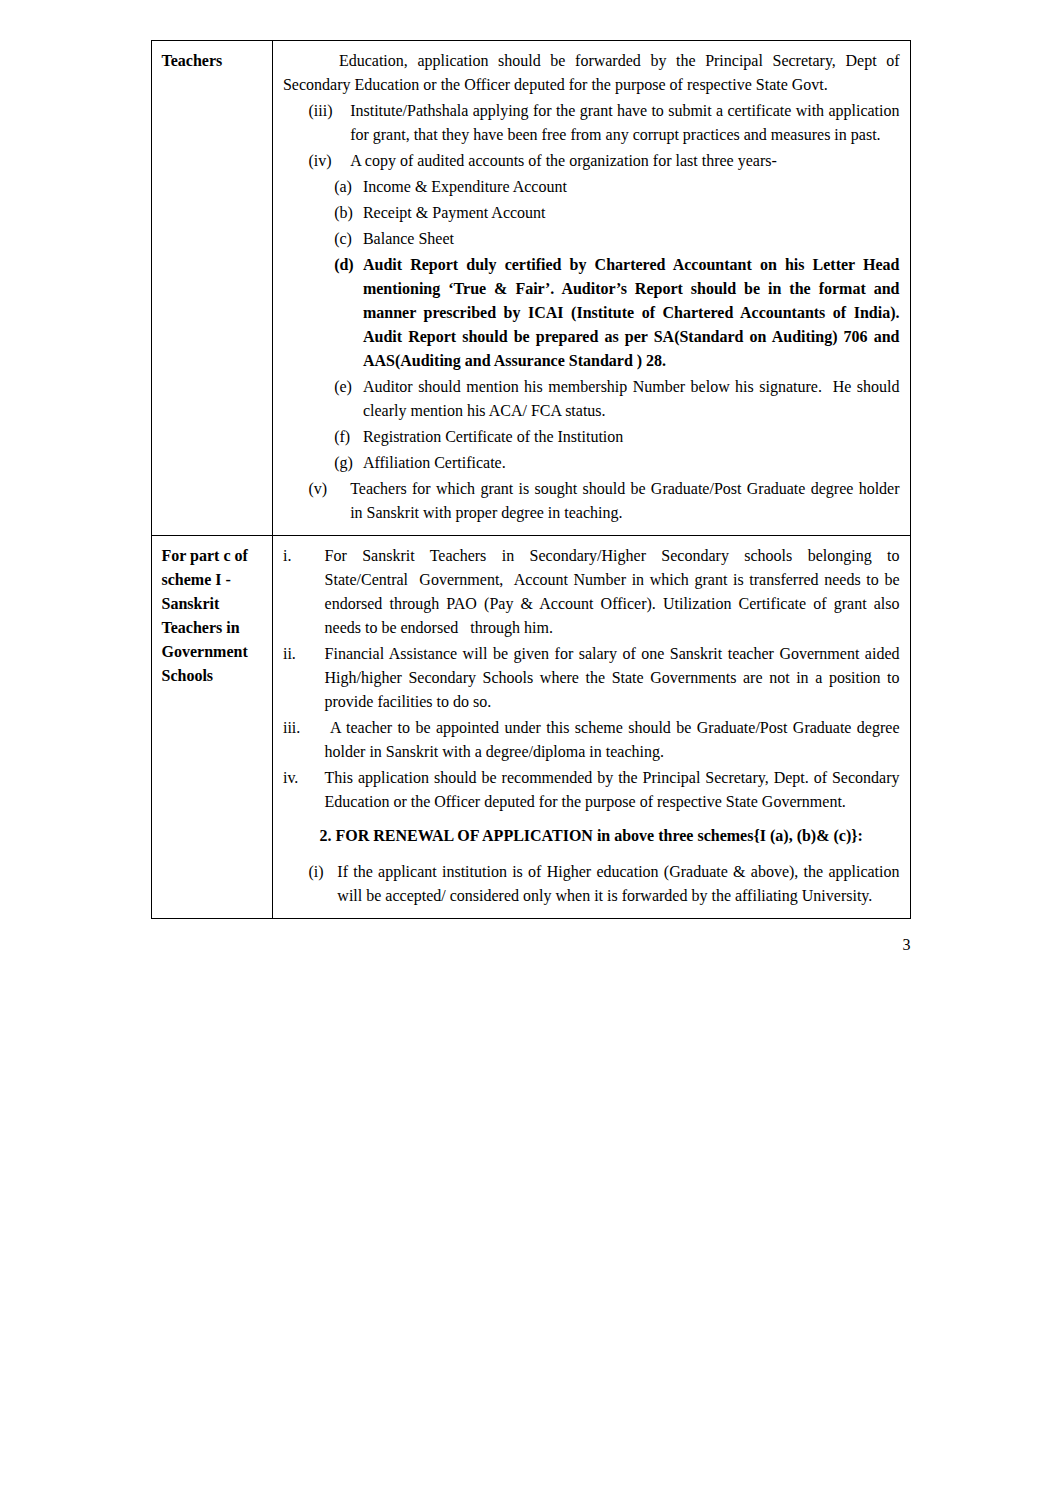| Teachers | Education, application should be forwarded by the Principal Secretary, Dept of Secondary Education or the Officer deputed for the purpose of respective State Govt. (iii) Institute/Pathshala applying for the grant have to submit a certificate with application for grant, that they have been free from any corrupt practices and measures in past. (iv) A copy of audited accounts of the organization for last three years- (a) Income & Expenditure Account (b) Receipt & Payment Account (c) Balance Sheet (d) Audit Report duly certified by Chartered Accountant on his Letter Head mentioning ‘True & Fair’. Auditor’s Report should be in the format and manner prescribed by ICAI (Institute of Chartered Accountants of India). Audit Report should be prepared as per SA(Standard on Auditing) 706 and AAS(Auditing and Assurance Standard ) 28. (e) Auditor should mention his membership Number below his signature. He should clearly mention his ACA/ FCA status. (f) Registration Certificate of the Institution (g) Affiliation Certificate. (v) Teachers for which grant is sought should be Graduate/Post Graduate degree holder in Sanskrit with proper degree in teaching. |
| For part c of scheme I - Sanskrit Teachers in Government Schools | i. For Sanskrit Teachers in Secondary/Higher Secondary schools belonging to State/Central Government, Account Number in which grant is transferred needs to be endorsed through PAO (Pay & Account Officer). Utilization Certificate of grant also needs to be endorsed through him. ii. Financial Assistance will be given for salary of one Sanskrit teacher Government aided High/higher Secondary Schools where the State Governments are not in a position to provide facilities to do so. iii. A teacher to be appointed under this scheme should be Graduate/Post Graduate degree holder in Sanskrit with a degree/diploma in teaching. iv. This application should be recommended by the Principal Secretary, Dept. of Secondary Education or the Officer deputed for the purpose of respective State Government. 2. FOR RENEWAL OF APPLICATION in above three schemes{I (a), (b)& (c)}: (i) If the applicant institution is of Higher education (Graduate & above), the application will be accepted/ considered only when it is forwarded by the affiliating University. |
3